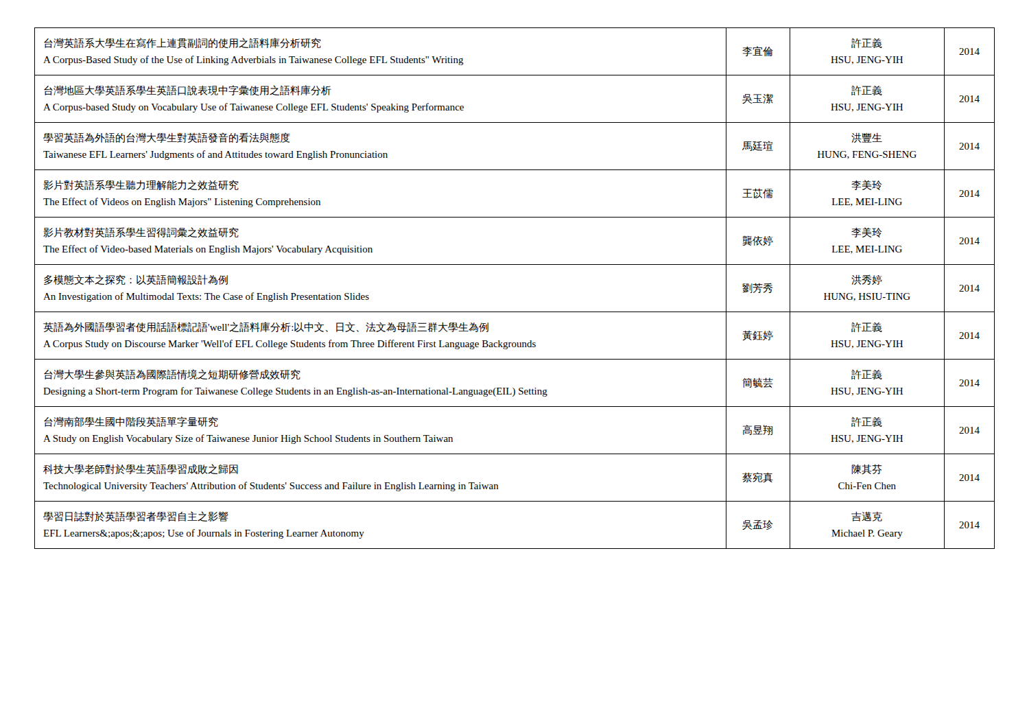| 台灣英語系大學生在寫作上連貫副詞的使用之語料庫分析研究 A Corpus-Based Study of the Use of Linking Adverbials in Taiwanese College EFL Students" Writing | 李宜倫 | 許正義 HSU, JENG-YIH | 2014 |
| 台灣地區大學英語系學生英語口說表現中字彙使用之語料庫分析 A Corpus-based Study on Vocabulary Use of Taiwanese College EFL Students' Speaking Performance | 吳玉潔 | 許正義 HSU, JENG-YIH | 2014 |
| 學習英語為外語的台灣大學生對英語發音的看法與態度 Taiwanese EFL Learners' Judgments of and Attitudes toward English Pronunciation | 馬廷瑄 | 洪豐生 HUNG, FENG-SHENG | 2014 |
| 影片對英語系學生聽力理解能力之效益研究 The Effect of Videos on English Majors" Listening Comprehension | 王苡儒 | 李美玲 LEE, MEI-LING | 2014 |
| 影片教材對英語系學生習得詞彙之效益研究 The Effect of Video-based Materials on English Majors' Vocabulary Acquisition | 龔依婷 | 李美玲 LEE, MEI-LING | 2014 |
| 多模態文本之探究：以英語簡報設計為例 An Investigation of Multimodal Texts: The Case of English Presentation Slides | 劉芳秀 | 洪秀婷 HUNG, HSIU-TING | 2014 |
| 英語為外國語學習者使用話語標記語'well'之語料庫分析:以中文、日文、法文為母語三群大學生為例 A Corpus Study on Discourse Marker 'Well'of EFL College Students from Three Different First Language Backgrounds | 黃鈺婷 | 許正義 HSU, JENG-YIH | 2014 |
| 台灣大學生參與英語為國際語情境之短期研修營成效研究 Designing a Short-term Program for Taiwanese College Students in an English-as-an-International-Language(EIL) Setting | 簡毓芸 | 許正義 HSU, JENG-YIH | 2014 |
| 台灣南部學生國中階段英語單字量研究 A Study on English Vocabulary Size of Taiwanese Junior High School Students in Southern Taiwan | 高昱翔 | 許正義 HSU, JENG-YIH | 2014 |
| 科技大學老師對於學生英語學習成敗之歸因 Technological University Teachers' Attribution of Students' Success and Failure in English Learning in Taiwan | 蔡宛真 | 陳其芬 Chi-Fen Chen | 2014 |
| 學習日誌對於英語學習者學習自主之影響 EFL Learners&;apos;&;apos; Use of Journals in Fostering Learner Autonomy | 吳孟珍 | 吉邁克 Michael P. Geary | 2014 |